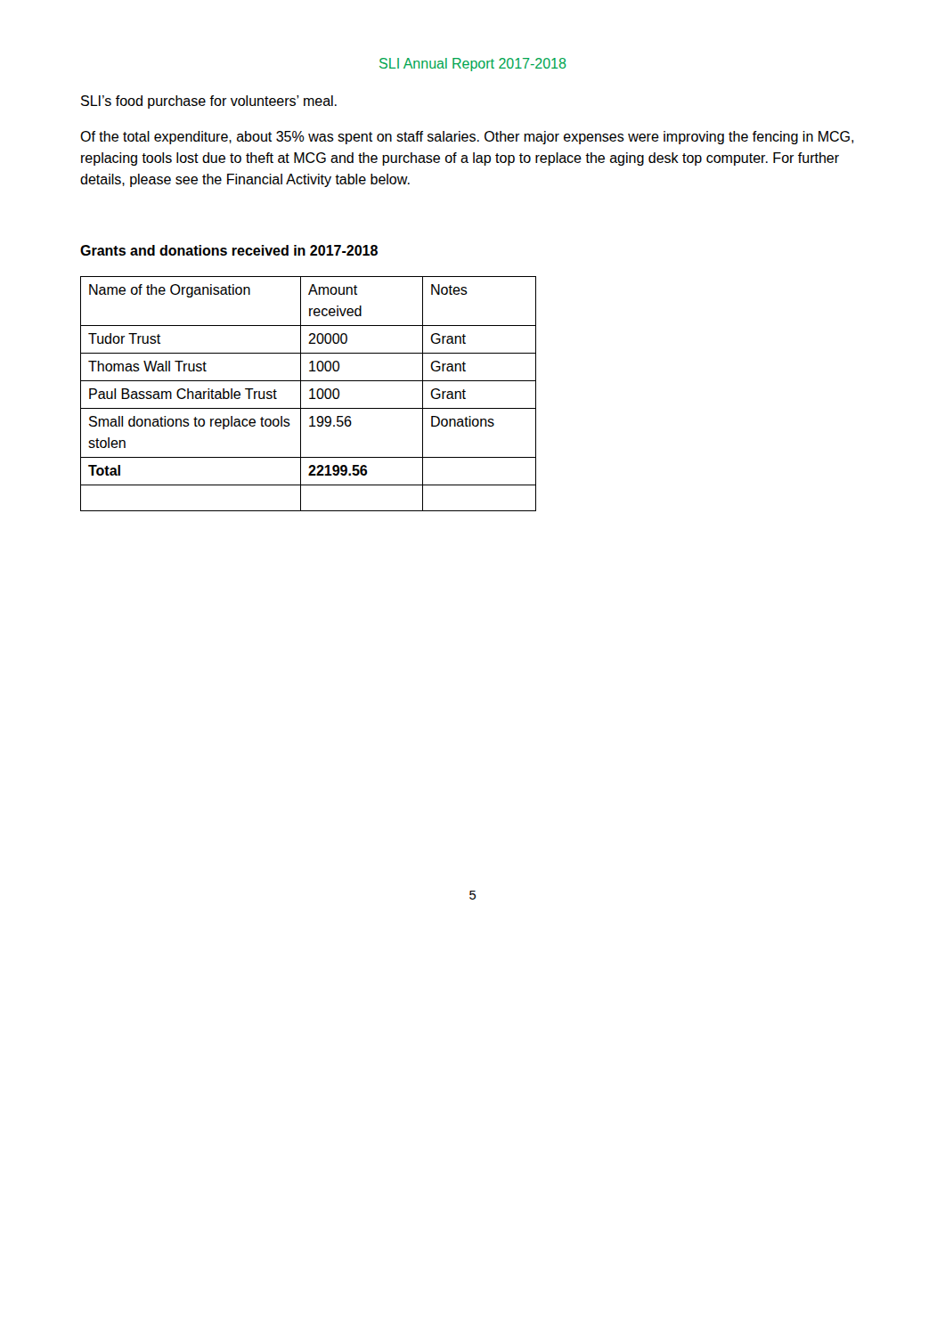SLI Annual Report 2017-2018
SLI’s food purchase for volunteers’ meal.
Of the total expenditure, about 35% was spent on staff salaries. Other major expenses were improving the fencing in MCG, replacing tools lost due to theft at MCG and the purchase of a lap top to replace the aging desk top computer. For further details, please see the Financial Activity table below.
Grants and donations received in 2017-2018
| Name of the Organisation | Amount received | Notes |
| Tudor Trust | 20000 | Grant |
| Thomas Wall Trust | 1000 | Grant |
| Paul Bassam Charitable Trust | 1000 | Grant |
| Small donations to replace tools stolen | 199.56 | Donations |
| Total | 22199.56 | |
5